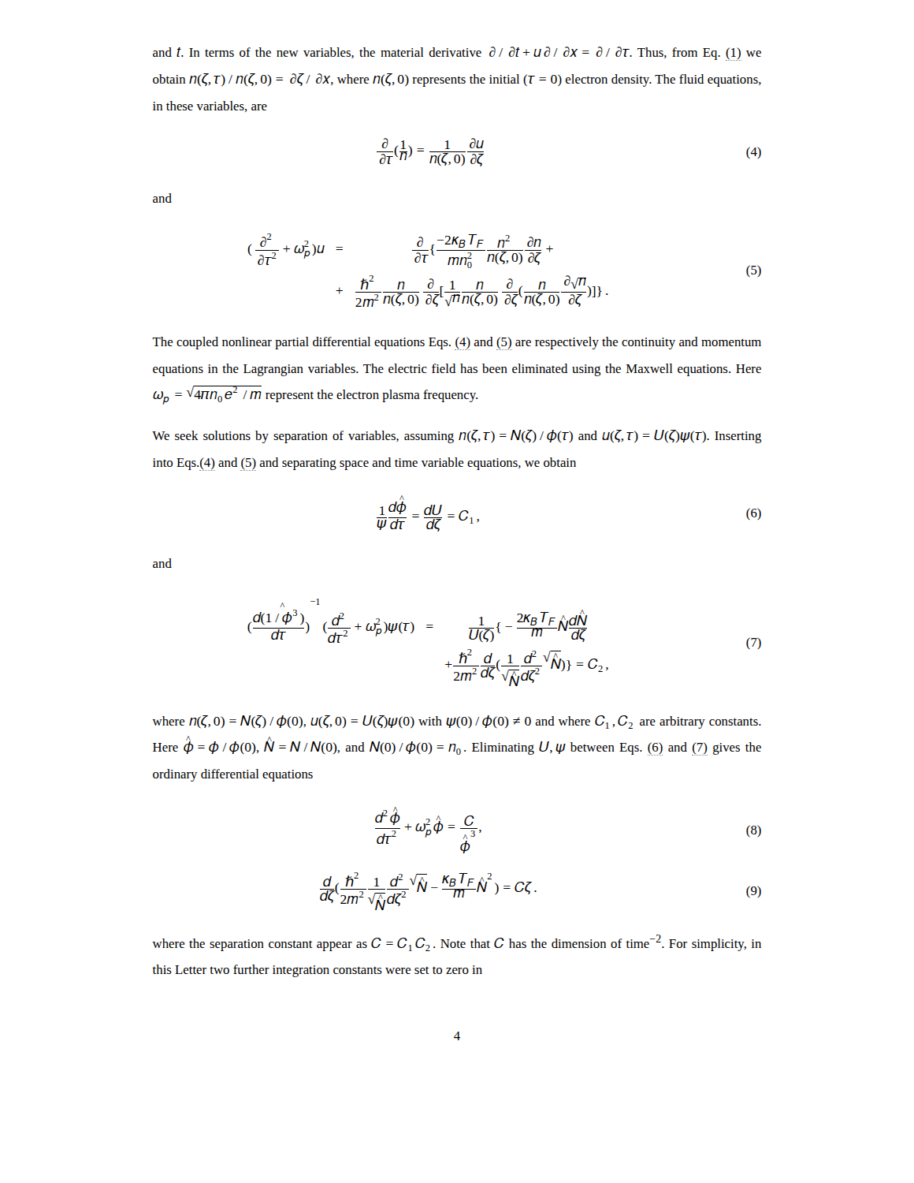and t. In terms of the new variables, the material derivative ∂/∂t+u∂/∂x=∂/∂τ. Thus, from Eq. (1) we obtain n(ζ,τ)/n(ζ,0)=∂ζ/∂x, where n(ζ,0) represents the initial (τ=0) electron density. The fluid equations, in these variables, are
∂∂τ (1n) = 1n(ζ,0) ∂u∂ζ
(4)
and
( ∂2∂τ2 + ωp2 ) u = ∂∂τ { −2κBTFmn02 n2n(ζ,0) ∂n∂ζ + + ℏ22m2 nn(ζ,0) ∂∂ζ [ 1n nn(ζ,0) ∂∂ζ ( nn(ζ,0) ∂n∂ζ ) ] } .
(5)
The coupled nonlinear partial differential equations Eqs. (4) and (5) are respectively the continuity and momentum equations in the Lagrangian variables. The electric field has been eliminated using the Maxwell equations. Here ωp=4πn0e2/m represent the electron plasma frequency.
We seek solutions by separation of variables, assuming n(ζ,τ)=N(ζ)/ϕ(τ) and u(ζ,τ)=U(ζ)ψ(τ). Inserting into Eqs.(4) and (5) and separating space and time variable equations, we obtain
1ψ dϕ^dτ = dUdζ = C1 ,
(6)
and
( d(1/ϕ3)^ dτ ) −1 ( d2dτ2 + ωp2 ) ψ(τ) = 1U(ζ) { − 2κBTFm N^ dN^dζ + ℏ22m2 ddζ ( 1N^ d2dζ2 N^ ) } = C2 ,
(7)
where n(ζ,0)=N(ζ)/ϕ(0), u(ζ,0)=U(ζ)ψ(0) with ψ(0)/ϕ(0)≠0 and where C1,C2 are arbitrary constants. Here ϕ^=ϕ/ϕ(0), N^=N/N(0), and N(0)/ϕ(0)=n0. Eliminating U,ψ between Eqs. (6) and (7) gives the ordinary differential equations
d2ϕ^dτ2 + ωp2 ϕ^ = Cϕ^3 ,
(8)
ddζ ( ℏ22m2 1N^ d2dζ2 N^ − κBTFm N^2 ) = Cζ .
(9)
where the separation constant appear as C=C1C2. Note that C has the dimension of time−2. For simplicity, in this Letter two further integration constants were set to zero in
4